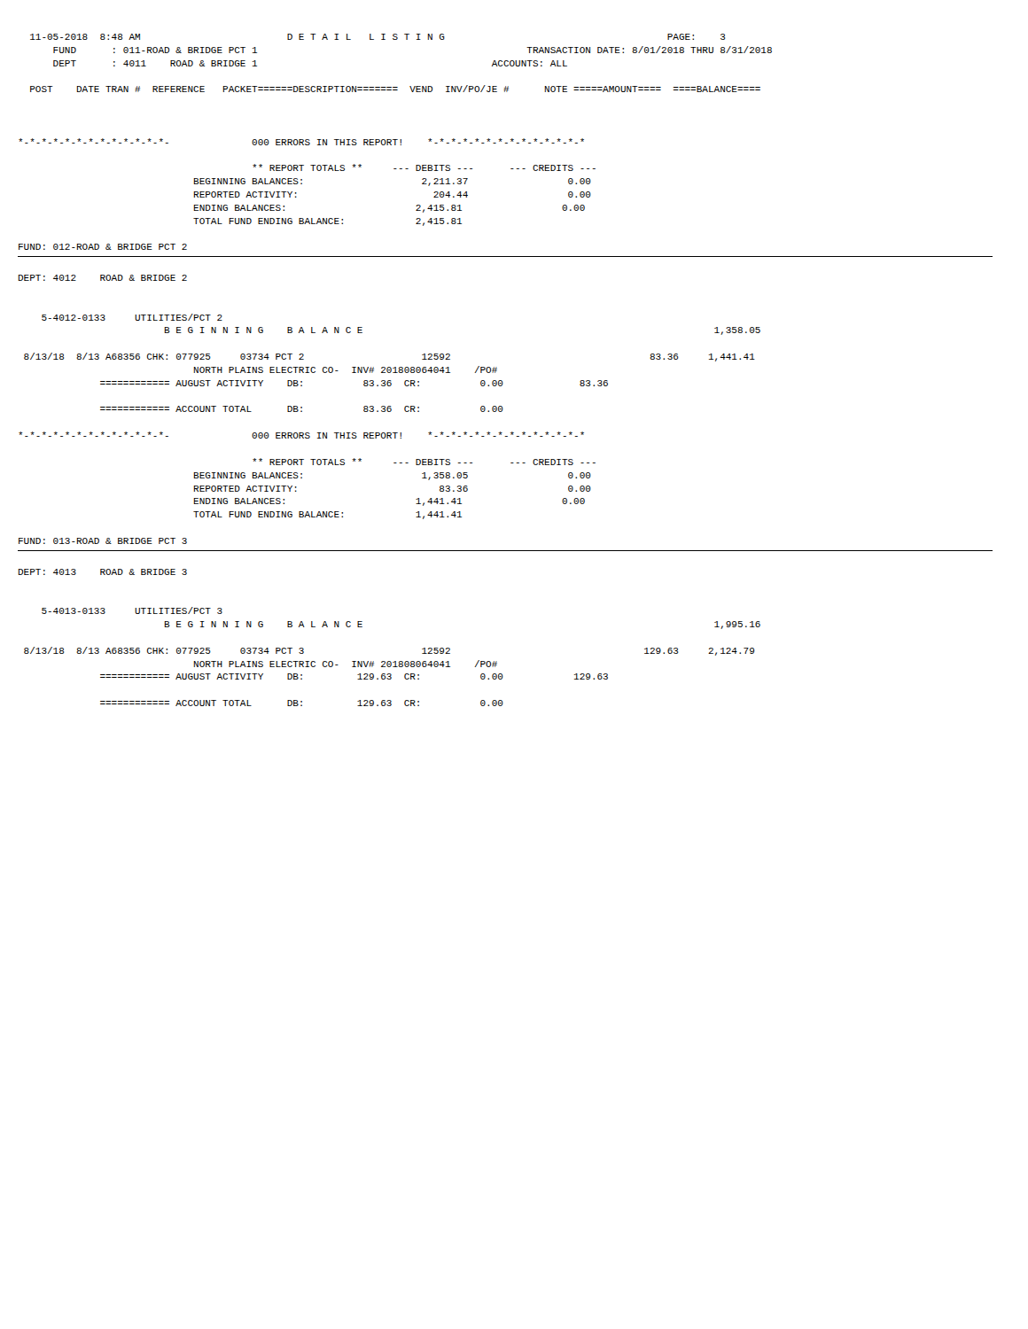11-05-2018 8:48 AM D E T A I L L I S T I N G PAGE: 3 FUND : 011-ROAD & BRIDGE PCT 1 TRANSACTION DATE: 8/01/2018 THRU 8/31/2018 DEPT : 4011 ROAD & BRIDGE 1 ACCOUNTS: ALL POST DATE TRAN # REFERENCE PACKET======DESCRIPTION======= VEND INV/PO/JE # NOTE =====AMOUNT==== ====BALANCE==== *-*-*-*-*-*-*-*-*-*-*-*-*- 000 ERRORS IN THIS REPORT! *-*-*-*-*-*-*-*-*-*-*-*-*-* ** REPORT TOTALS ** --- DEBITS --- --- CREDITS --- BEGINNING BALANCES: 2,211.37 0.00 REPORTED ACTIVITY: 204.44 0.00 ENDING BALANCES: 2,415.81 0.00 TOTAL FUND ENDING BALANCE: 2,415.81 FUND: 012-ROAD & BRIDGE PCT 2
DEPT: 4012 ROAD & BRIDGE 2 5-4012-0133 UTILITIES/PCT 2 B E G I N N I N G B A L A N C E 1,358.05 8/13/18 8/13 A68356 CHK: 077925 03734 PCT 2 12592 83.36 1,441.41 NORTH PLAINS ELECTRIC CO- INV# 201808064041 /PO# ============ AUGUST ACTIVITY DB: 83.36 CR: 0.00 83.36 ============ ACCOUNT TOTAL DB: 83.36 CR: 0.00 *-*-*-*-*-*-*-*-*-*-*-*-*- 000 ERRORS IN THIS REPORT! *-*-*-*-*-*-*-*-*-*-*-*-*-* ** REPORT TOTALS ** --- DEBITS --- --- CREDITS --- BEGINNING BALANCES: 1,358.05 0.00 REPORTED ACTIVITY: 83.36 0.00 ENDING BALANCES: 1,441.41 0.00 TOTAL FUND ENDING BALANCE: 1,441.41 FUND: 013-ROAD & BRIDGE PCT 3
DEPT: 4013 ROAD & BRIDGE 3 5-4013-0133 UTILITIES/PCT 3 B E G I N N I N G B A L A N C E 1,995.16 8/13/18 8/13 A68356 CHK: 077925 03734 PCT 3 12592 129.63 2,124.79 NORTH PLAINS ELECTRIC CO- INV# 201808064041 /PO# ============ AUGUST ACTIVITY DB: 129.63 CR: 0.00 129.63 ============ ACCOUNT TOTAL DB: 129.63 CR: 0.00